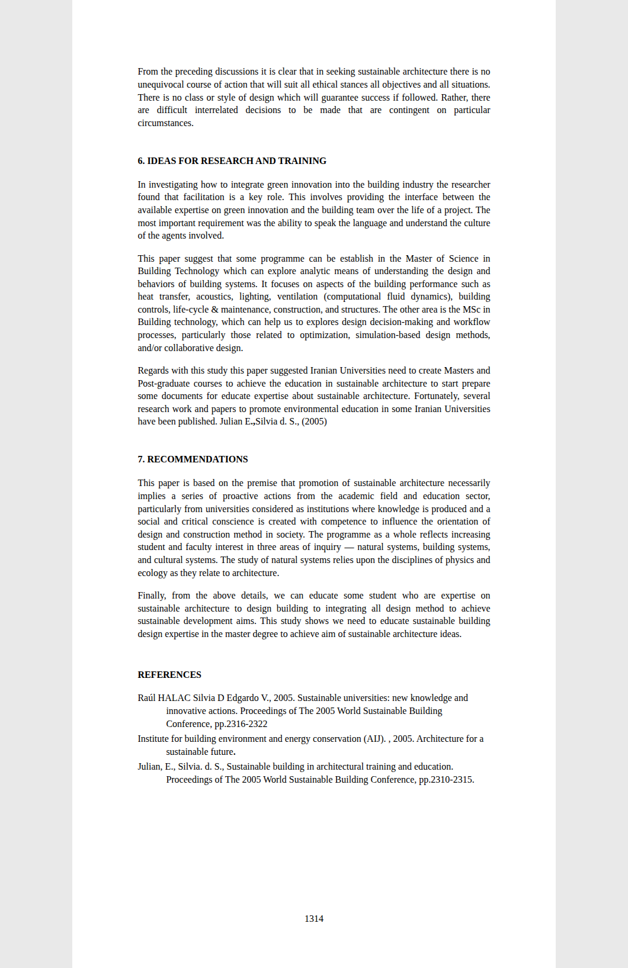From the preceding discussions it is clear that in seeking sustainable architecture there is no unequivocal course of action that will suit all ethical stances all objectives and all situations. There is no class or style of design which will guarantee success if followed. Rather, there are difficult interrelated decisions to be made that are contingent on particular circumstances.
6. IDEAS FOR RESEARCH AND TRAINING
In investigating how to integrate green innovation into the building industry the researcher found that facilitation is a key role. This involves providing the interface between the available expertise on green innovation and the building team over the life of a project. The most important requirement was the ability to speak the language and understand the culture of the agents involved.
This paper suggest that some programme can be establish in the Master of Science in Building Technology which can explore analytic means of understanding the design and behaviors of building systems. It focuses on aspects of the building performance such as heat transfer, acoustics, lighting, ventilation (computational fluid dynamics), building controls, life-cycle & maintenance, construction, and structures. The other area is the MSc in Building technology, which can help us to explores design decision-making and workflow processes, particularly those related to optimization, simulation-based design methods, and/or collaborative design.
Regards with this study this paper suggested Iranian Universities need to create Masters and Post-graduate courses to achieve the education in sustainable architecture to start prepare some documents for educate expertise about sustainable architecture. Fortunately, several research work and papers to promote environmental education in some Iranian Universities have been published. Julian E., Silvia d. S., (2005)
7. RECOMMENDATIONS
This paper is based on the premise that promotion of sustainable architecture necessarily implies a series of proactive actions from the academic field and education sector, particularly from universities considered as institutions where knowledge is produced and a social and critical conscience is created with competence to influence the orientation of design and construction method in society. The programme as a whole reflects increasing student and faculty interest in three areas of inquiry — natural systems, building systems, and cultural systems. The study of natural systems relies upon the disciplines of physics and ecology as they relate to architecture.
Finally, from the above details, we can educate some student who are expertise on sustainable architecture to design building to integrating all design method to achieve sustainable development aims. This study shows we need to educate sustainable building design expertise in the master degree to achieve aim of sustainable architecture ideas.
REFERENCES
Raúl HALAC Silvia D Edgardo V., 2005. Sustainable universities: new knowledge and innovative actions. Proceedings of The 2005 World Sustainable Building Conference, pp.2316-2322
Institute for building environment and energy conservation (AIJ). , 2005. Architecture for a sustainable future.
Julian, E., Silvia. d. S., Sustainable building in architectural training and education. Proceedings of The 2005 World Sustainable Building Conference, pp.2310-2315.
1314